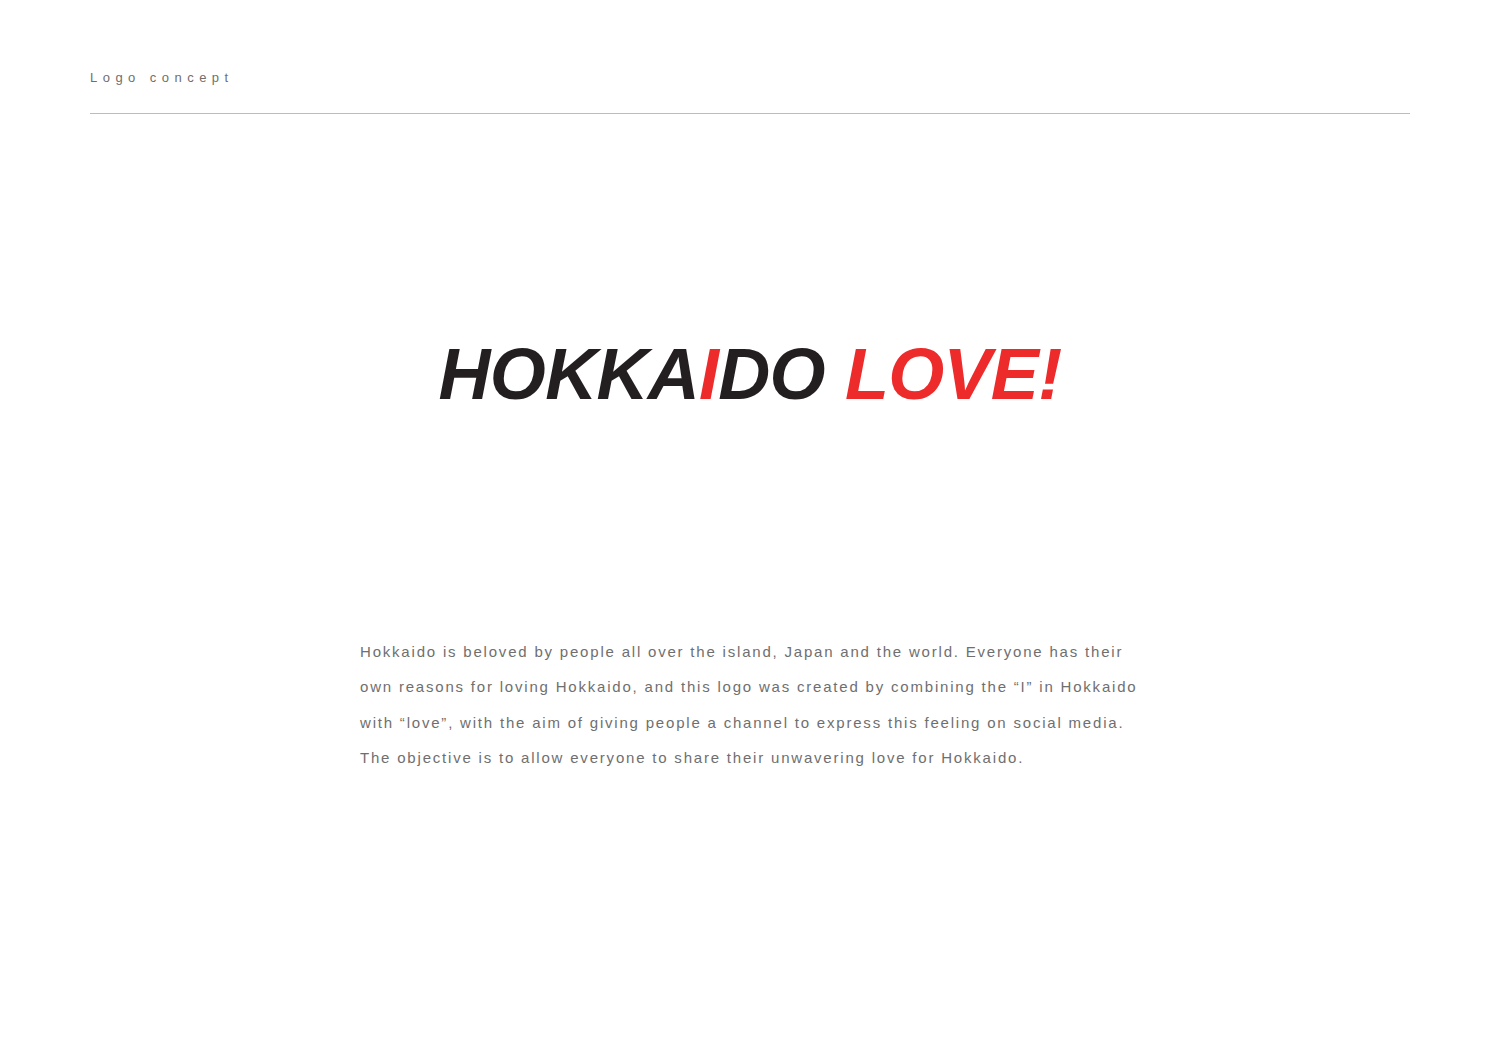Logo concept
HOKKA IDO LOVE!
Hokkaido is beloved by people all over the island, Japan and the world. Everyone has their own reasons for loving Hokkaido, and this logo was created by combining the “I” in Hokkaido with “love”, with the aim of giving people a channel to express this feeling on social media. The objective is to allow everyone to share their unwavering love for Hokkaido.